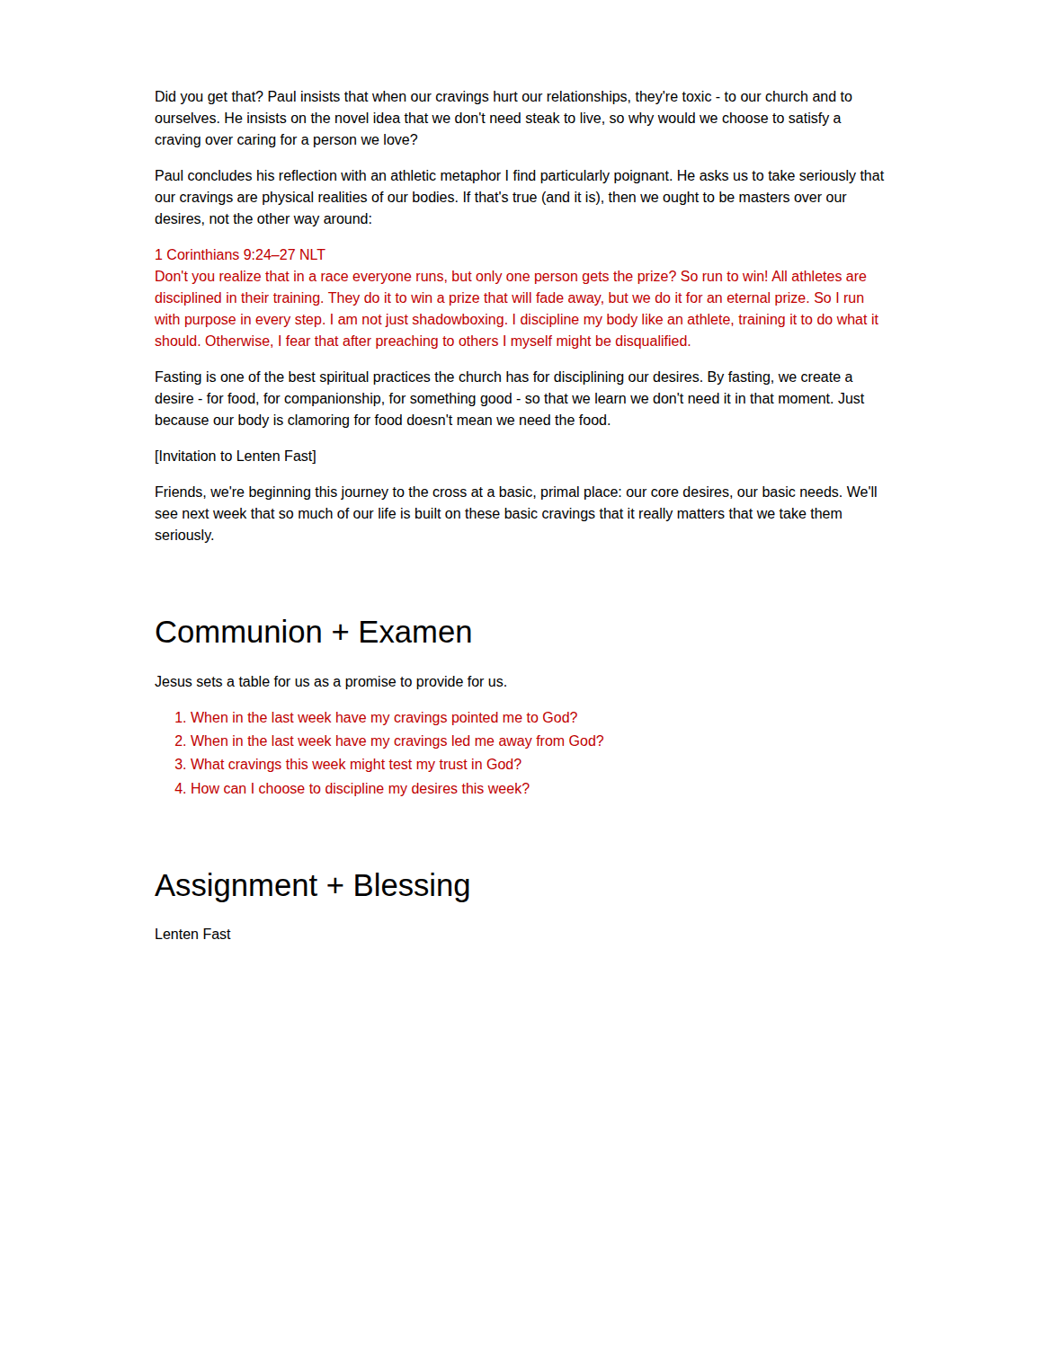Did you get that? Paul insists that when our cravings hurt our relationships, they're toxic - to our church and to ourselves. He insists on the novel idea that we don't need steak to live, so why would we choose to satisfy a craving over caring for a person we love?
Paul concludes his reflection with an athletic metaphor I find particularly poignant. He asks us to take seriously that our cravings are physical realities of our bodies. If that's true (and it is), then we ought to be masters over our desires, not the other way around:
1 Corinthians 9:24–27 NLT
Don't you realize that in a race everyone runs, but only one person gets the prize? So run to win! All athletes are disciplined in their training. They do it to win a prize that will fade away, but we do it for an eternal prize. So I run with purpose in every step. I am not just shadowboxing. I discipline my body like an athlete, training it to do what it should. Otherwise, I fear that after preaching to others I myself might be disqualified.
Fasting is one of the best spiritual practices the church has for disciplining our desires. By fasting, we create a desire - for food, for companionship, for something good - so that we learn we don't need it in that moment. Just because our body is clamoring for food doesn't mean we need the food.
[Invitation to Lenten Fast]
Friends, we're beginning this journey to the cross at a basic, primal place: our core desires, our basic needs. We'll see next week that so much of our life is built on these basic cravings that it really matters that we take them seriously.
Communion + Examen
Jesus sets a table for us as a promise to provide for us.
When in the last week have my cravings pointed me to God?
When in the last week have my cravings led me away from God?
What cravings this week might test my trust in God?
How can I choose to discipline my desires this week?
Assignment + Blessing
Lenten Fast